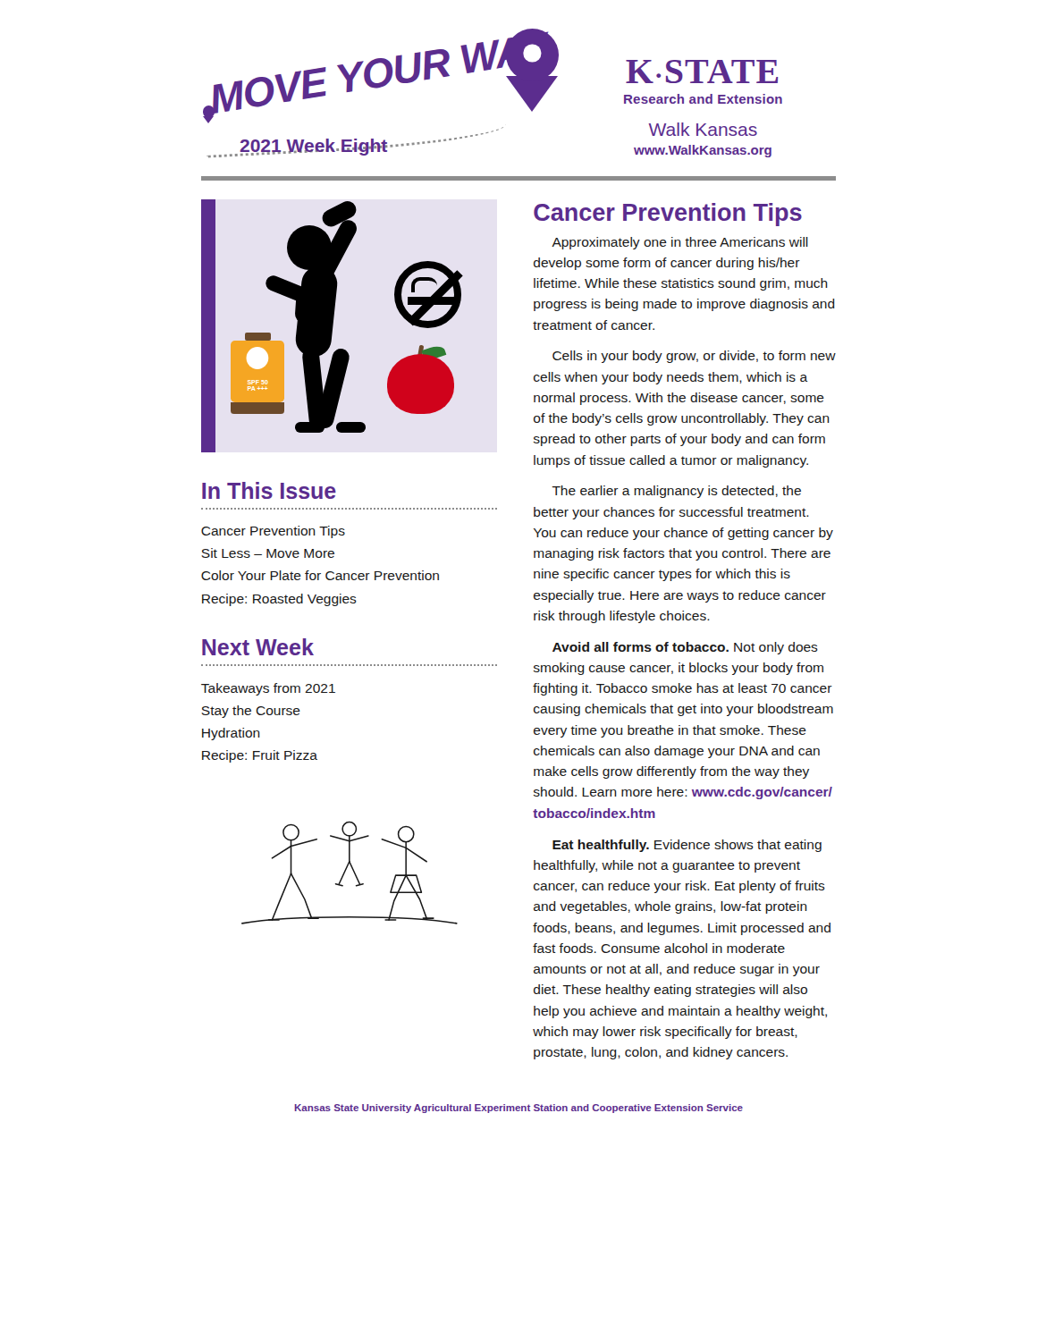K·STATE
Research and Extension
Walk Kansas
www.WalkKansas.org
MOVE YOUR WAY
2021 Week Eight
SPF 50
PA +++
In This Issue
Cancer Prevention Tips
Sit Less – Move More
Color Your Plate for Cancer Prevention
Recipe: Roasted Veggies
Next Week
Takeaways from 2021
Stay the Course
Hydration
Recipe: Fruit Pizza
Cancer Prevention Tips
Approximately one in three Americans will develop some form of cancer during his/her lifetime. While these statistics sound grim, much progress is being made to improve diagnosis and treatment of cancer.
Cells in your body grow, or divide, to form new cells when your body needs them, which is a normal process. With the disease cancer, some of the body’s cells grow uncontrollably. They can spread to other parts of your body and can form lumps of tissue called a tumor or malignancy.
The earlier a malignancy is detected, the better your chances for successful treatment. You can reduce your chance of getting cancer by managing risk factors that you control. There are nine specific cancer types for which this is especially true. Here are ways to reduce cancer risk through lifestyle choices.
Avoid all forms of tobacco. Not only does smoking cause cancer, it blocks your body from fighting it. Tobacco smoke has at least 70 cancer causing chemicals that get into your bloodstream every time you breathe in that smoke. These chemicals can also damage your DNA and can make cells grow differently from the way they should. Learn more here: www.cdc.gov/cancer/tobacco/index.htm
Eat healthfully. Evidence shows that eating healthfully, while not a guarantee to prevent cancer, can reduce your risk. Eat plenty of fruits and vegetables, whole grains, low-fat protein foods, beans, and legumes. Limit processed and fast foods. Consume alcohol in moderate amounts or not at all, and reduce sugar in your diet. These healthy eating strategies will also help you achieve and maintain a healthy weight, which may lower risk specifically for breast, prostate, lung, colon, and kidney cancers.
Kansas State University Agricultural Experiment Station and Cooperative Extension Service